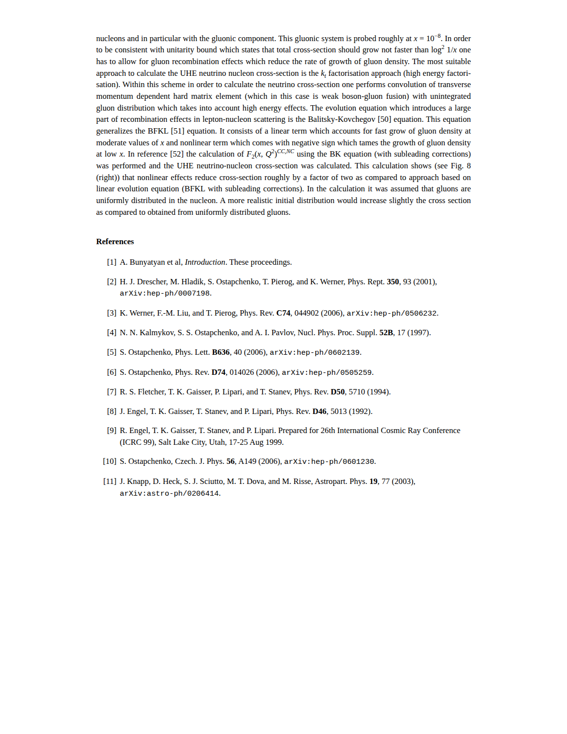nucleons and in particular with the gluonic component. This gluonic system is probed roughly at x = 10−8. In order to be consistent with unitarity bound which states that total cross-section should grow not faster than log2 1/x one has to allow for gluon recombination effects which reduce the rate of growth of gluon density. The most suitable approach to calculate the UHE neutrino nucleon cross-section is the kt factorisation approach (high energy factorisation). Within this scheme in order to calculate the neutrino cross-section one performs convolution of transverse momentum dependent hard matrix element (which in this case is weak boson-gluon fusion) with unintegrated gluon distribution which takes into account high energy effects. The evolution equation which introduces a large part of recombination effects in lepton-nucleon scattering is the Balitsky-Kovchegov [50] equation. This equation generalizes the BFKL [51] equation. It consists of a linear term which accounts for fast grow of gluon density at moderate values of x and nonlinear term which comes with negative sign which tames the growth of gluon density at low x. In reference [52] the calculation of F2(x, Q2)CC,NC using the BK equation (with subleading corrections) was performed and the UHE neutrino-nucleon cross-section was calculated. This calculation shows (see Fig. 8 (right)) that nonlinear effects reduce cross-section roughly by a factor of two as compared to approach based on linear evolution equation (BFKL with subleading corrections). In the calculation it was assumed that gluons are uniformly distributed in the nucleon. A more realistic initial distribution would increase slightly the cross section as compared to obtained from uniformly distributed gluons.
References
[1] A. Bunyatyan et al, Introduction. These proceedings.
[2] H. J. Drescher, M. Hladik, S. Ostapchenko, T. Pierog, and K. Werner, Phys. Rept. 350, 93 (2001), arXiv:hep-ph/0007198.
[3] K. Werner, F.-M. Liu, and T. Pierog, Phys. Rev. C74, 044902 (2006), arXiv:hep-ph/0506232.
[4] N. N. Kalmykov, S. S. Ostapchenko, and A. I. Pavlov, Nucl. Phys. Proc. Suppl. 52B, 17 (1997).
[5] S. Ostapchenko, Phys. Lett. B636, 40 (2006), arXiv:hep-ph/0602139.
[6] S. Ostapchenko, Phys. Rev. D74, 014026 (2006), arXiv:hep-ph/0505259.
[7] R. S. Fletcher, T. K. Gaisser, P. Lipari, and T. Stanev, Phys. Rev. D50, 5710 (1994).
[8] J. Engel, T. K. Gaisser, T. Stanev, and P. Lipari, Phys. Rev. D46, 5013 (1992).
[9] R. Engel, T. K. Gaisser, T. Stanev, and P. Lipari. Prepared for 26th International Cosmic Ray Conference (ICRC 99), Salt Lake City, Utah, 17-25 Aug 1999.
[10] S. Ostapchenko, Czech. J. Phys. 56, A149 (2006), arXiv:hep-ph/0601230.
[11] J. Knapp, D. Heck, S. J. Sciutto, M. T. Dova, and M. Risse, Astropart. Phys. 19, 77 (2003), arXiv:astro-ph/0206414.